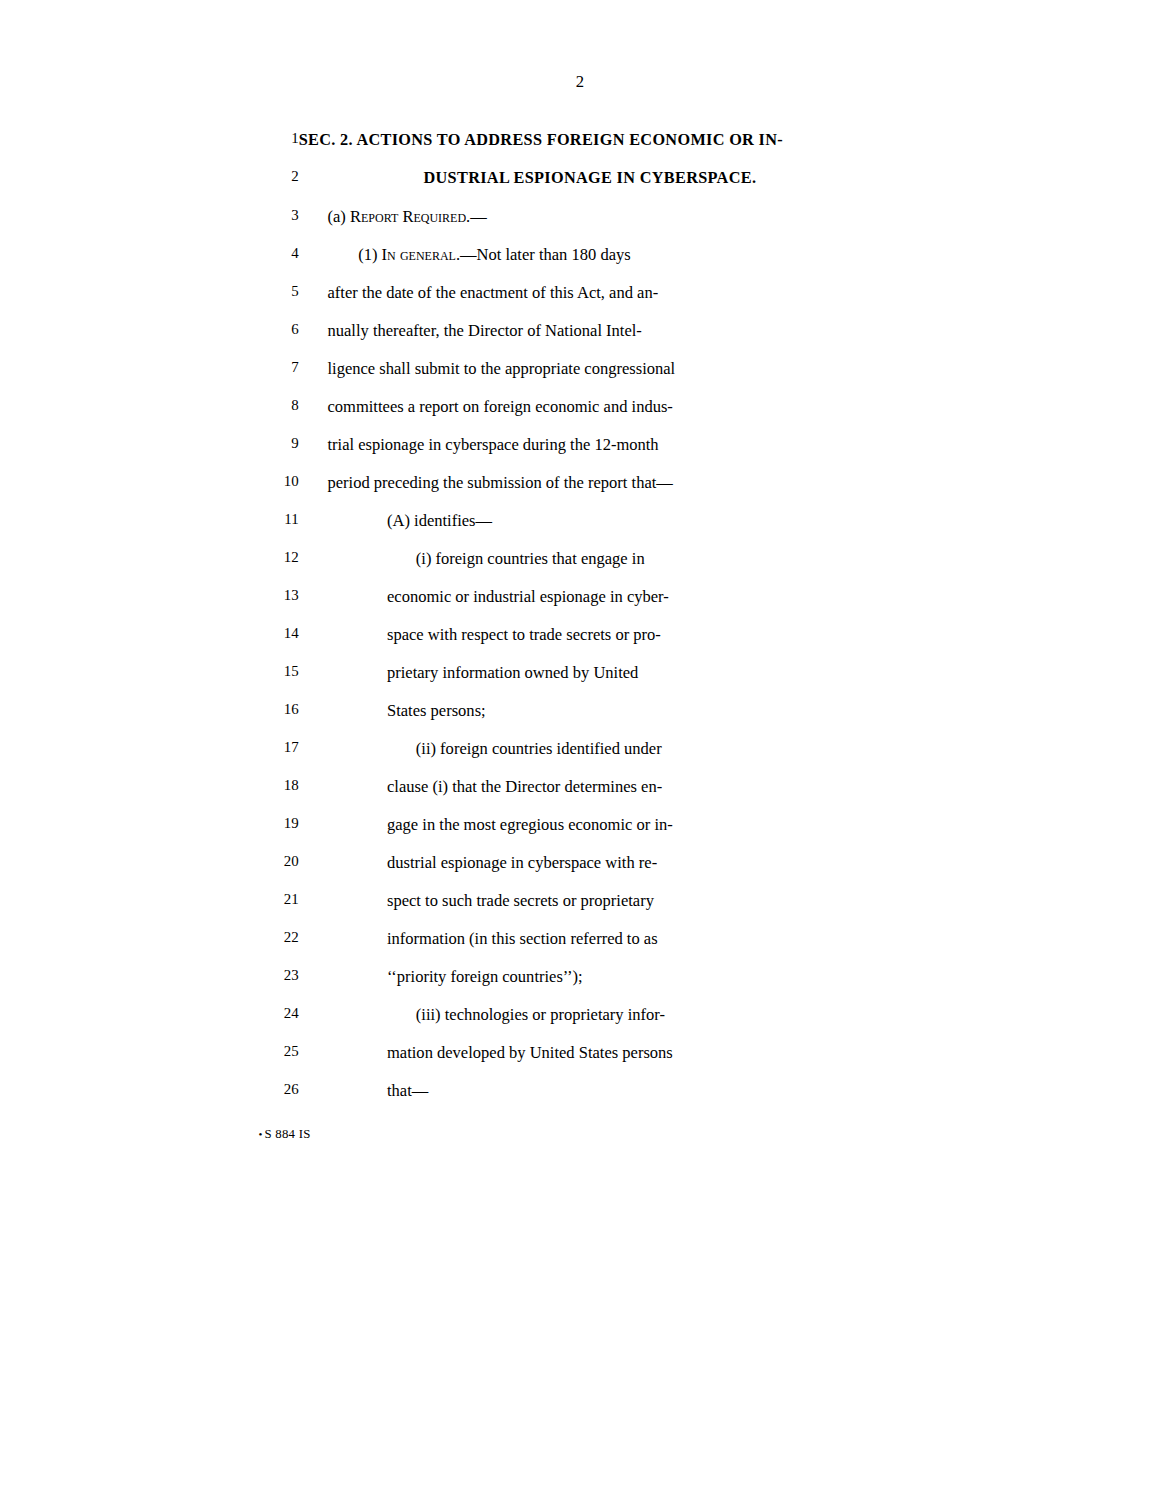2
| 1 | SEC. 2. ACTIONS TO ADDRESS FOREIGN ECONOMIC OR IN- |
| 2 | DUSTRIAL ESPIONAGE IN CYBERSPACE. |
| 3 | (a) Report Required. — |
| 4 | (1) In general. —Not later than 180 days |
| 5 | after the date of the enactment of this Act, and an- |
| 6 | nually thereafter, the Director of National Intel- |
| 7 | ligence shall submit to the appropriate congressional |
| 8 | committees a report on foreign economic and indus- |
| 9 | trial espionage in cyberspace during the 12-month |
| 10 | period preceding the submission of the report that— |
| 11 | (A) identifies— |
| 12 | (i) foreign countries that engage in |
| 13 | economic or industrial espionage in cyber- |
| 14 | space with respect to trade secrets or pro- |
| 15 | prietary information owned by United |
| 16 | States persons; |
| 17 | (ii) foreign countries identified under |
| 18 | clause (i) that the Director determines en- |
| 19 | gage in the most egregious economic or in- |
| 20 | dustrial espionage in cyberspace with re- |
| 21 | spect to such trade secrets or proprietary |
| 22 | information (in this section referred to as |
| 23 | ‘‘priority foreign countries’’); |
| 24 | (iii) technologies or proprietary infor- |
| 25 | mation developed by United States persons |
| 26 | that— |
•S 884 IS